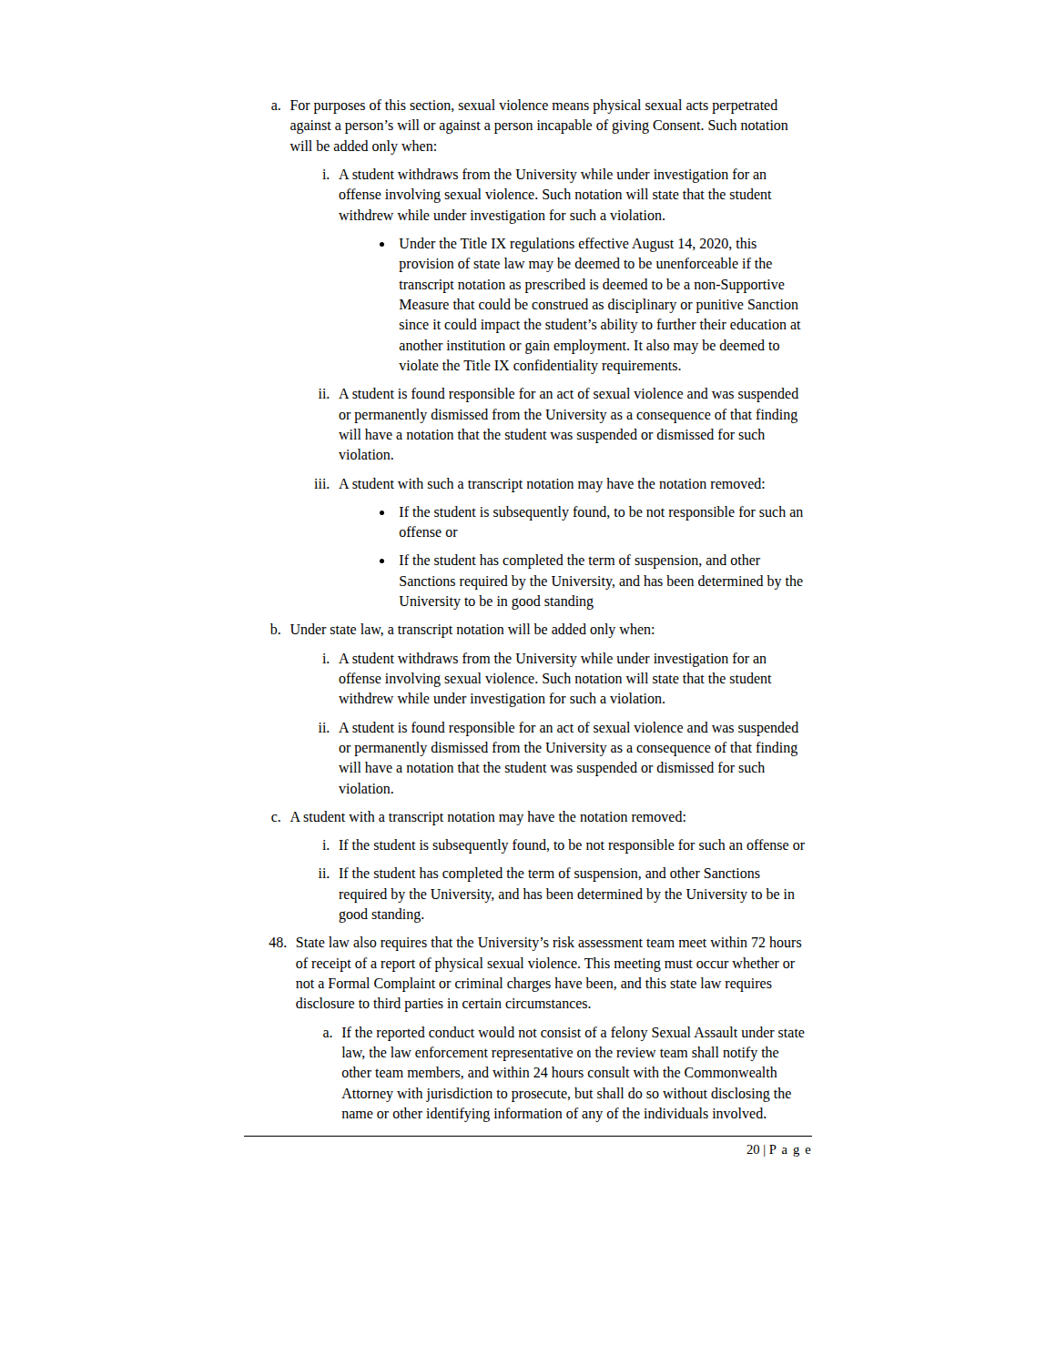For purposes of this section, sexual violence means physical sexual acts perpetrated against a person’s will or against a person incapable of giving Consent. Such notation will be added only when:
A student withdraws from the University while under investigation for an offense involving sexual violence. Such notation will state that the student withdrew while under investigation for such a violation.
Under the Title IX regulations effective August 14, 2020, this provision of state law may be deemed to be unenforceable if the transcript notation as prescribed is deemed to be a non-Supportive Measure that could be construed as disciplinary or punitive Sanction since it could impact the student’s ability to further their education at another institution or gain employment. It also may be deemed to violate the Title IX confidentiality requirements.
A student is found responsible for an act of sexual violence and was suspended or permanently dismissed from the University as a consequence of that finding will have a notation that the student was suspended or dismissed for such violation.
A student with such a transcript notation may have the notation removed:
If the student is subsequently found, to be not responsible for such an offense or
If the student has completed the term of suspension, and other Sanctions required by the University, and has been determined by the University to be in good standing
Under state law, a transcript notation will be added only when:
A student withdraws from the University while under investigation for an offense involving sexual violence. Such notation will state that the student withdrew while under investigation for such a violation.
A student is found responsible for an act of sexual violence and was suspended or permanently dismissed from the University as a consequence of that finding will have a notation that the student was suspended or dismissed for such violation.
A student with a transcript notation may have the notation removed:
If the student is subsequently found, to be not responsible for such an offense or
If the student has completed the term of suspension, and other Sanctions required by the University, and has been determined by the University to be in good standing.
State law also requires that the University’s risk assessment team meet within 72 hours of receipt of a report of physical sexual violence. This meeting must occur whether or not a Formal Complaint or criminal charges have been, and this state law requires disclosure to third parties in certain circumstances.
If the reported conduct would not consist of a felony Sexual Assault under state law, the law enforcement representative on the review team shall notify the other team members, and within 24 hours consult with the Commonwealth Attorney with jurisdiction to prosecute, but shall do so without disclosing the name or other identifying information of any of the individuals involved.
20 | P a g e